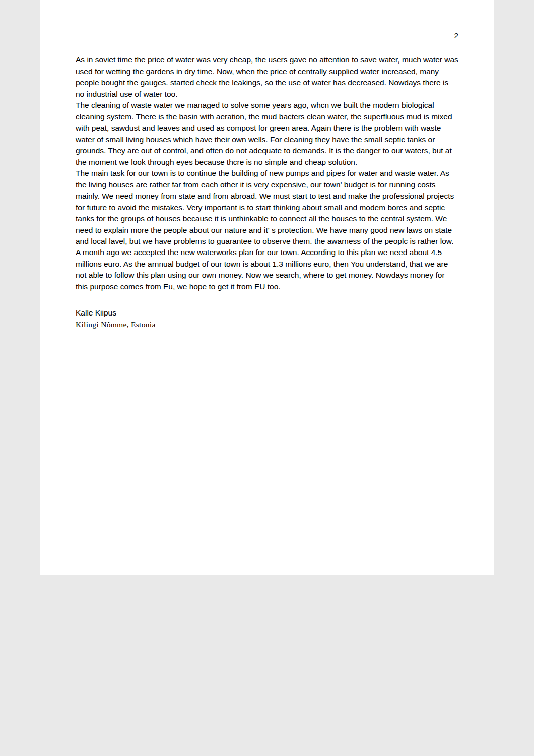2
As in soviet time the price of water was very cheap, the users gave no attention to save water, much water was used for wetting the gardens in dry time. Now, when the price of centrally supplied water increased, many people bought the gauges. started check the leakings, so the use of water has decreased. Nowdays there is no industrial use of water too.
The cleaning of waste water we managed to solve some years ago, whcn we built the modern biological cleaning system. There is the basin with aeration, the mud bacters clean water, the superfluous mud is mixed with peat, sawdust and leaves and used as compost for green area. Again there is the problem with waste water of small living houses which have their own wells. For cleaning they have the small septic tanks or grounds. They are out of control, and often do not adequate to demands. It is the danger to our waters, but at the moment we look through eyes because thcre is no simple and cheap solution.
The main task for our town is to continue the building of new pumps and pipes for water and waste water. As the living houses are rather far from each other it is very expensive, our town' budget is for running costs mainly. We need money from state and from abroad. We must start to test and make the professional projects for future to avoid the mistakes. Very important is to start thinking about small and modem bores and septic tanks for the groups of houses because it is unthinkable to connect all the houses to the central system. We need to explain more the people about our nature and it' s protection. We have many good new laws on state and local lavel, but we have problems to guarantee to observe them. the awarness of the peoplc is rather low.
A month ago we accepted the new waterworks plan for our town. According to this plan we need about 4.5 millions euro. As the arnnual budget of our town is about 1.3 millions euro, then You understand, that we are not able to follow this plan using our own money. Now we search, where to get money. Nowdays money for this purpose comes from Eu, we hope to get it from EU too.
Kalle Kiipus
Kilingi Nômme, Estonia